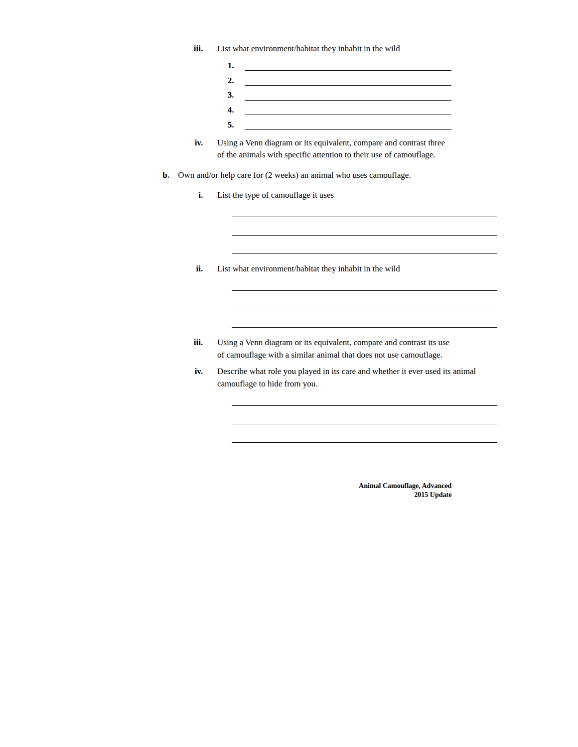iii.
List what environment/habitat they inhabit in the wild
1.
2.
3.
4.
5.
iv.
Using a Venn diagram or its equivalent, compare and contrast three of the animals with specific attention to their use of camouflage.
b.
Own and/or help care for (2 weeks) an animal who uses camouflage.
i.
List the type of camouflage it uses
ii.
List what environment/habitat they inhabit in the wild
iii.
Using a Venn diagram or its equivalent, compare and contrast its use of camouflage with a similar animal that does not use camouflage.
iv.
Describe what role you played in its care and whether it ever used its animal camouflage to hide from you.
Animal Camouflage, Advanced
2015 Update